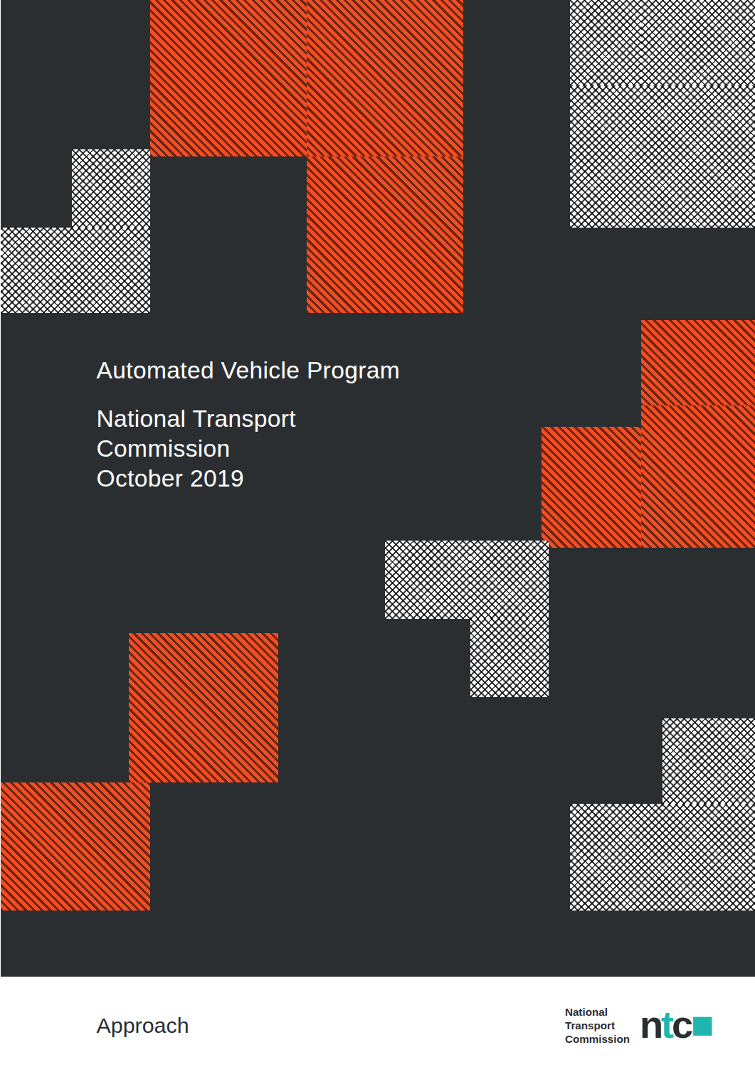Automated Vehicle Program
National Transport
Commission
October 2019
Approach
National
Transport
Commission
ntc■